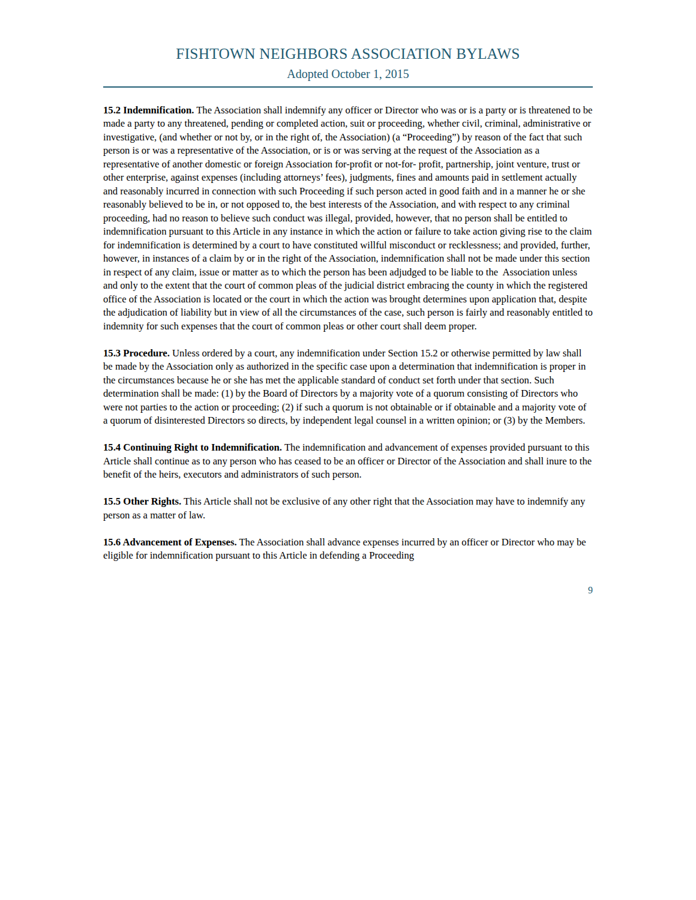FISHTOWN NEIGHBORS ASSOCIATION BYLAWS
Adopted October 1, 2015
15.2 Indemnification. The Association shall indemnify any officer or Director who was or is a party or is threatened to be made a party to any threatened, pending or completed action, suit or proceeding, whether civil, criminal, administrative or investigative, (and whether or not by, or in the right of, the Association) (a “Proceeding”) by reason of the fact that such person is or was a representative of the Association, or is or was serving at the request of the Association as a representative of another domestic or foreign Association for-profit or not-for- profit, partnership, joint venture, trust or other enterprise, against expenses (including attorneys’ fees), judgments, fines and amounts paid in settlement actually and reasonably incurred in connection with such Proceeding if such person acted in good faith and in a manner he or she reasonably believed to be in, or not opposed to, the best interests of the Association, and with respect to any criminal proceeding, had no reason to believe such conduct was illegal, provided, however, that no person shall be entitled to indemnification pursuant to this Article in any instance in which the action or failure to take action giving rise to the claim for indemnification is determined by a court to have constituted willful misconduct or recklessness; and provided, further, however, in instances of a claim by or in the right of the Association, indemnification shall not be made under this section in respect of any claim, issue or matter as to which the person has been adjudged to be liable to the Association unless and only to the extent that the court of common pleas of the judicial district embracing the county in which the registered office of the Association is located or the court in which the action was brought determines upon application that, despite the adjudication of liability but in view of all the circumstances of the case, such person is fairly and reasonably entitled to indemnity for such expenses that the court of common pleas or other court shall deem proper.
15.3 Procedure. Unless ordered by a court, any indemnification under Section 15.2 or otherwise permitted by law shall be made by the Association only as authorized in the specific case upon a determination that indemnification is proper in the circumstances because he or she has met the applicable standard of conduct set forth under that section. Such determination shall be made: (1) by the Board of Directors by a majority vote of a quorum consisting of Directors who were not parties to the action or proceeding; (2) if such a quorum is not obtainable or if obtainable and a majority vote of a quorum of disinterested Directors so directs, by independent legal counsel in a written opinion; or (3) by the Members.
15.4 Continuing Right to Indemnification. The indemnification and advancement of expenses provided pursuant to this Article shall continue as to any person who has ceased to be an officer or Director of the Association and shall inure to the benefit of the heirs, executors and administrators of such person.
15.5 Other Rights. This Article shall not be exclusive of any other right that the Association may have to indemnify any person as a matter of law.
15.6 Advancement of Expenses. The Association shall advance expenses incurred by an officer or Director who may be eligible for indemnification pursuant to this Article in defending a Proceeding
9